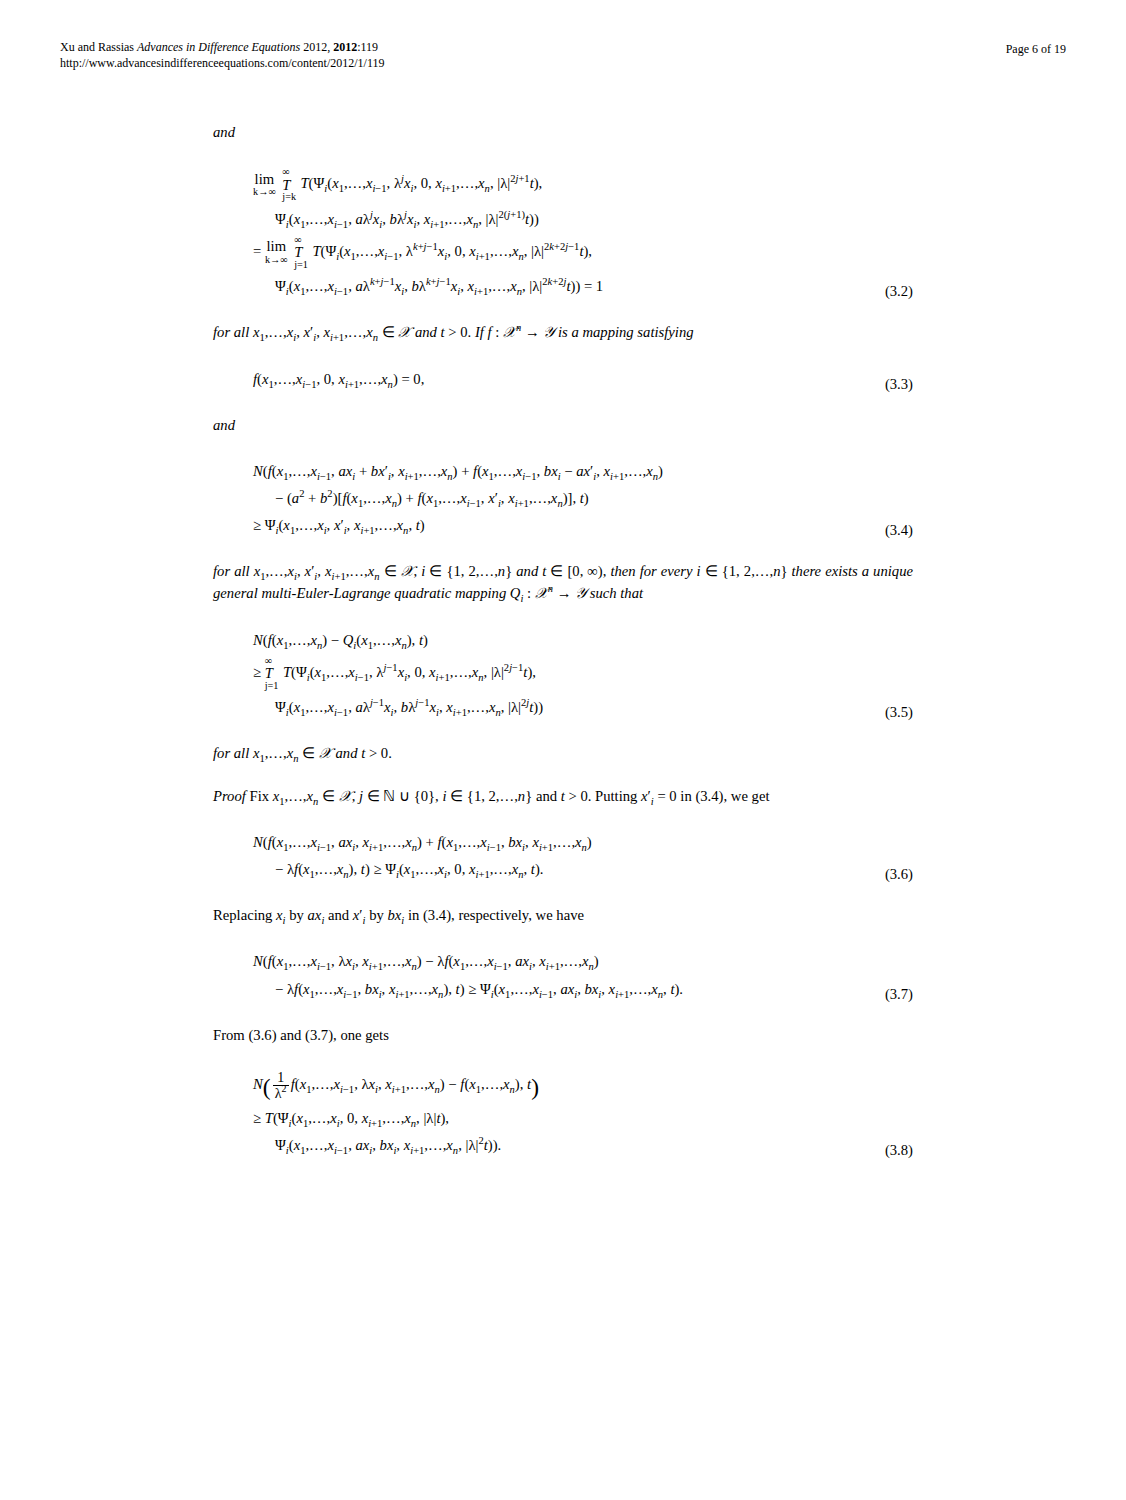Xu and Rassias Advances in Difference Equations 2012, 2012:119
http://www.advancesindifferenceequations.com/content/2012/1/119
Page 6 of 19
and
lim k→∞ ∞Tj=k T(Ψi(x1,…,xi−1, λjxi, 0, xi+1,…,xn, |λ|2j+1t),
Ψi(x1,…,xi−1, aλjxi, bλjxi, xi+1,…,xn, |λ|2(j+1)t))
= lim k→∞ ∞Tj=1 T(Ψi(x1,…,xi−1, λk+j−1xi, 0, xi+1,…,xn, |λ|2k+2j−1t),
Ψi(x1,…,xi−1, aλk+j−1xi, bλk+j−1xi, xi+1,…,xn, |λ|2k+2jt)) = 1
(3.2)
for all x1,…,xi, x′i, xi+1,…,xn ∈ 𝒳 and t > 0. If f : 𝒳n → 𝒴 is a mapping satisfying
f(x1,…,xi−1, 0, xi+1,…,xn) = 0,
(3.3)
and
N(f(x1,…,xi−1, axi + bx′i, xi+1,…,xn) + f(x1,…,xi−1, bxi − ax′i, xi+1,…,xn)
− (a2 + b2)[f(x1,…,xn) + f(x1,…,xi−1, x′i, xi+1,…,xn)], t)
≥ Ψi(x1,…,xi, x′i, xi+1,…,xn, t)
(3.4)
for all x1,…,xi, x′i, xi+1,…,xn ∈ 𝒳, i ∈ {1, 2,…,n} and t ∈ [0, ∞), then for every i ∈ {1, 2,…,n} there exists a unique general multi-Euler-Lagrange quadratic mapping Qi : 𝒳n → 𝒴 such that
N(f(x1,…,xn) − Qi(x1,…,xn), t)
≥ ∞Tj=1 T(Ψi(x1,…,xi−1, λj−1xi, 0, xi+1,…,xn, |λ|2j−1t),
Ψi(x1,…,xi−1, aλj−1xi, bλj−1xi, xi+1,…,xn, |λ|2jt))
(3.5)
for all x1,…,xn ∈ 𝒳 and t > 0.
Proof Fix x1,…,xn ∈ 𝒳, j ∈ ℕ ∪ {0}, i ∈ {1, 2,…,n} and t > 0. Putting x′i = 0 in (3.4), we get
N(f(x1,…,xi−1, axi, xi+1,…,xn) + f(x1,…,xi−1, bxi, xi+1,…,xn)
− λf(x1,…,xn), t) ≥ Ψi(x1,…,xi, 0, xi+1,…,xn, t).
(3.6)
Replacing xi by axi and x′i by bxi in (3.4), respectively, we have
N(f(x1,…,xi−1, λxi, xi+1,…,xn) − λf(x1,…,xi−1, axi, xi+1,…,xn)
− λf(x1,…,xi−1, bxi, xi+1,…,xn), t) ≥ Ψi(x1,…,xi−1, axi, bxi, xi+1,…,xn, t).
(3.7)
From (3.6) and (3.7), one gets
N(1 λ2 f(x1,…,xi−1, λxi, xi+1,…,xn) − f(x1,…,xn), t)
≥ T(Ψi(x1,…,xi, 0, xi+1,…,xn, |λ|t),
Ψi(x1,…,xi−1, axi, bxi, xi+1,…,xn, |λ|2t)).
(3.8)